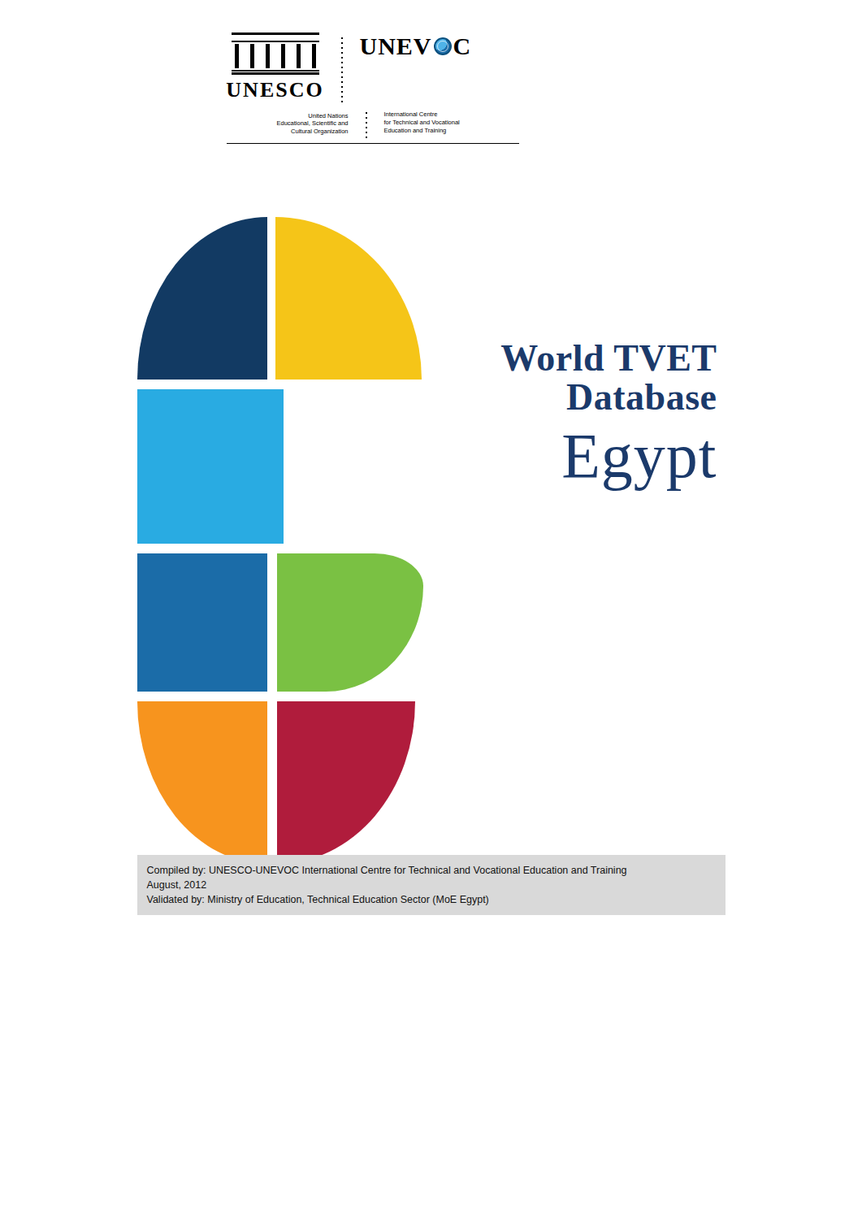UNESCO
UNEV C
United Nations
Educational, Scientific and
Cultural Organization
International Centre
for Technical and Vocational
Education and Training
World TVET
Database Egypt
Compiled by: UNESCO-UNEVOC International Centre for Technical and Vocational Education and Training
August, 2012
Validated by: Ministry of Education, Technical Education Sector (MoE Egypt)